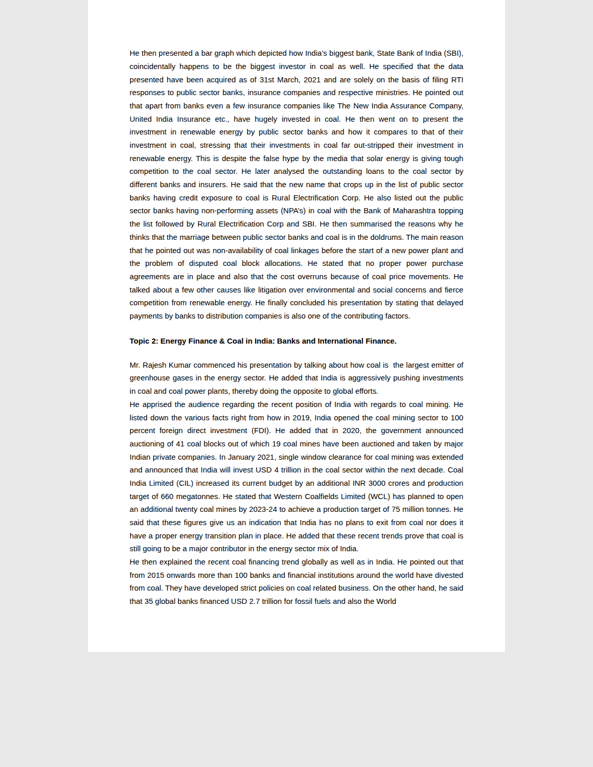He then presented a bar graph which depicted how India’s biggest bank, State Bank of India (SBI), coincidentally happens to be the biggest investor in coal as well. He specified that the data presented have been acquired as of 31st March, 2021 and are solely on the basis of filing RTI responses to public sector banks, insurance companies and respective ministries. He pointed out that apart from banks even a few insurance companies like The New India Assurance Company, United India Insurance etc., have hugely invested in coal. He then went on to present the investment in renewable energy by public sector banks and how it compares to that of their investment in coal, stressing that their investments in coal far out-stripped their investment in renewable energy. This is despite the false hype by the media that solar energy is giving tough competition to the coal sector. He later analysed the outstanding loans to the coal sector by different banks and insurers. He said that the new name that crops up in the list of public sector banks having credit exposure to coal is Rural Electrification Corp. He also listed out the public sector banks having non-performing assets (NPA’s) in coal with the Bank of Maharashtra topping the list followed by Rural Electrification Corp and SBI. He then summarised the reasons why he thinks that the marriage between public sector banks and coal is in the doldrums. The main reason that he pointed out was non-availability of coal linkages before the start of a new power plant and the problem of disputed coal block allocations. He stated that no proper power purchase agreements are in place and also that the cost overruns because of coal price movements. He talked about a few other causes like litigation over environmental and social concerns and fierce competition from renewable energy. He finally concluded his presentation by stating that delayed payments by banks to distribution companies is also one of the contributing factors.
Topic 2: Energy Finance & Coal in India: Banks and International Finance.
Mr. Rajesh Kumar commenced his presentation by talking about how coal is the largest emitter of greenhouse gases in the energy sector. He added that India is aggressively pushing investments in coal and coal power plants, thereby doing the opposite to global efforts.
He apprised the audience regarding the recent position of India with regards to coal mining. He listed down the various facts right from how in 2019, India opened the coal mining sector to 100 percent foreign direct investment (FDI). He added that in 2020, the government announced auctioning of 41 coal blocks out of which 19 coal mines have been auctioned and taken by major Indian private companies. In January 2021, single window clearance for coal mining was extended and announced that India will invest USD 4 trillion in the coal sector within the next decade. Coal India Limited (CIL) increased its current budget by an additional INR 3000 crores and production target of 660 megatonnes. He stated that Western Coalfields Limited (WCL) has planned to open an additional twenty coal mines by 2023-24 to achieve a production target of 75 million tonnes. He said that these figures give us an indication that India has no plans to exit from coal nor does it have a proper energy transition plan in place. He added that these recent trends prove that coal is still going to be a major contributor in the energy sector mix of India.
He then explained the recent coal financing trend globally as well as in India. He pointed out that from 2015 onwards more than 100 banks and financial institutions around the world have divested from coal. They have developed strict policies on coal related business. On the other hand, he said that 35 global banks financed USD 2.7 trillion for fossil fuels and also the World